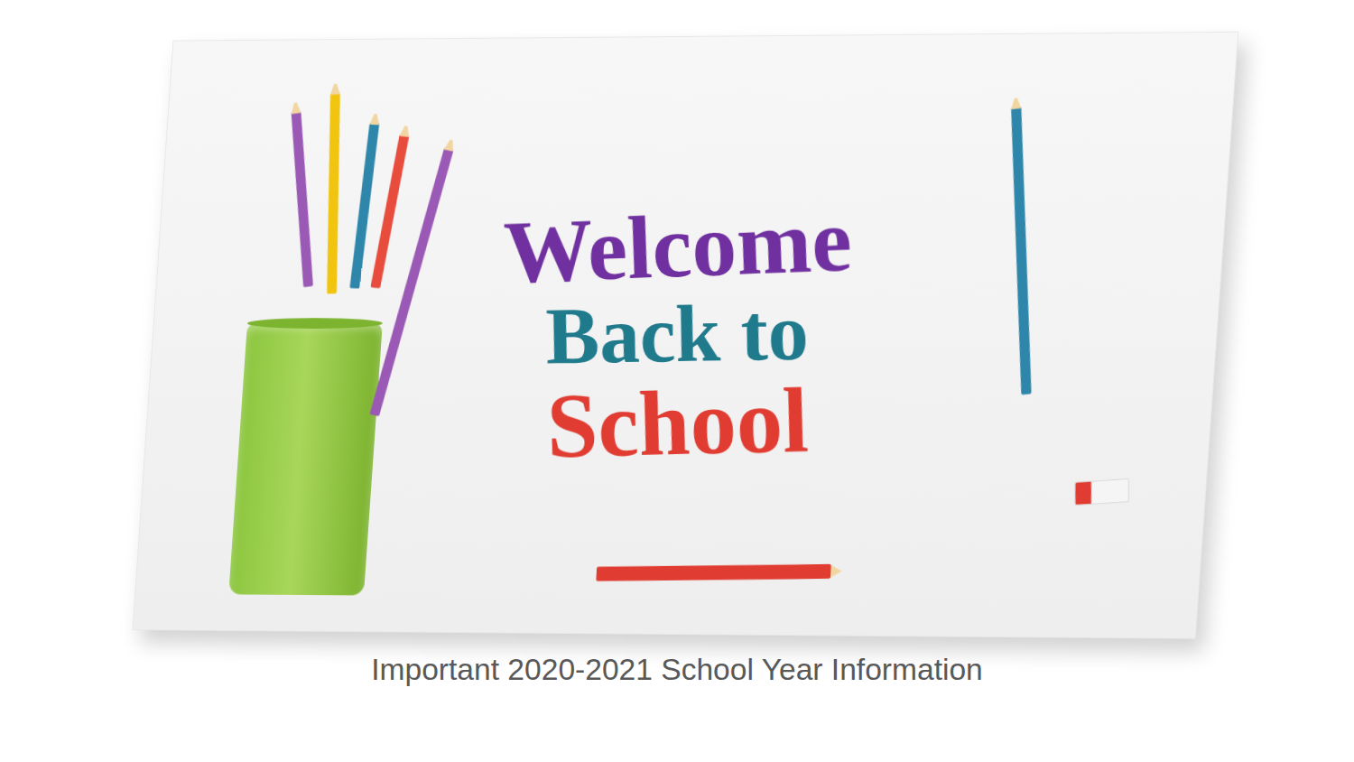Welcome Back to School
Important 2020-2021 School Year Information